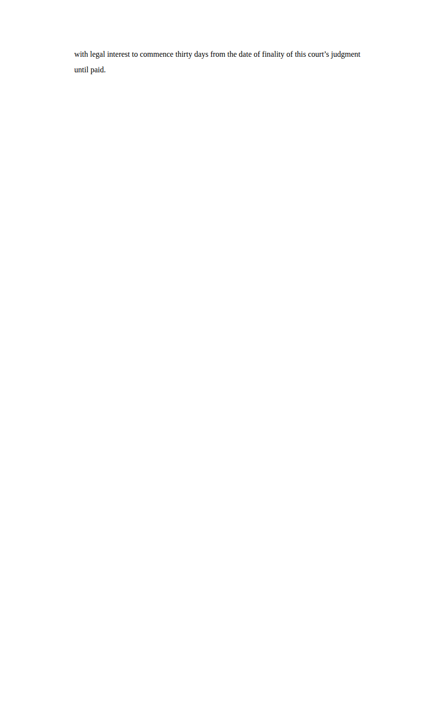with legal interest to commence thirty days from the date of finality of this court’s judgment until paid.